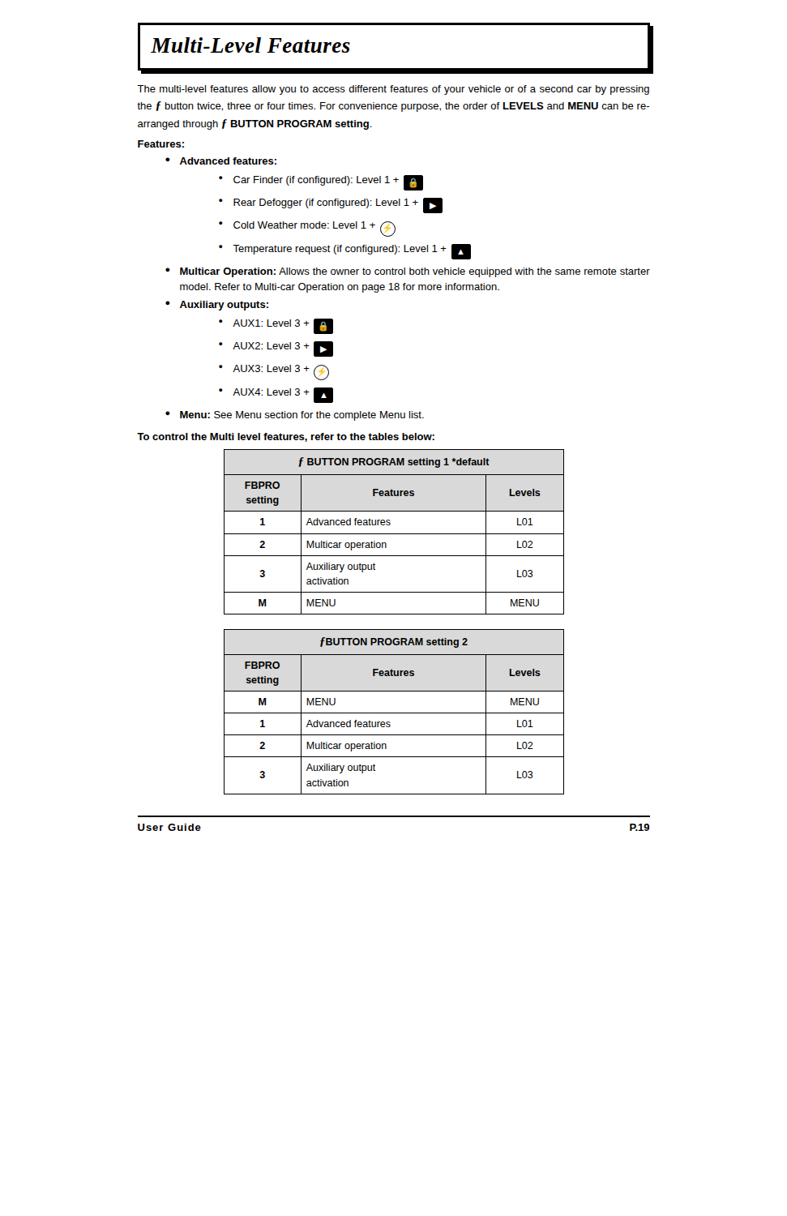Multi-Level Features
The multi-level features allow you to access different features of your vehicle or of a second car by pressing the ƒ button twice, three or four times. For convenience purpose, the order of LEVELS and MENU can be re-arranged through ƒ BUTTON PROGRAM setting.
Features:
Advanced features:
Car Finder (if configured): Level 1 + 🔒
Rear Defogger (if configured): Level 1 + ▶
Cold Weather mode: Level 1 + ⚡
Temperature request (if configured): Level 1 + ▲
Multicar Operation: Allows the owner to control both vehicle equipped with the same remote starter model. Refer to Multi-car Operation on page 18 for more information.
Auxiliary outputs:
AUX1: Level 3 + 🔒
AUX2: Level 3 + ▶
AUX3: Level 3 + ⚡
AUX4: Level 3 + ▲
Menu: See Menu section for the complete Menu list.
To control the Multi level features, refer to the tables below:
ƒ BUTTON PROGRAM setting 1 *default
| FBPRO setting | Features | Levels |
| --- | --- | --- |
| 1 | Advanced features | L01 |
| 2 | Multicar operation | L02 |
| 3 | Auxiliary output activation | L03 |
| M | MENU | MENU |
ƒ BUTTON PROGRAM setting 2
| FBPRO setting | Features | Levels |
| --- | --- | --- |
| M | MENU | MENU |
| 1 | Advanced features | L01 |
| 2 | Multicar operation | L02 |
| 3 | Auxiliary output activation | L03 |
User Guide
P.19